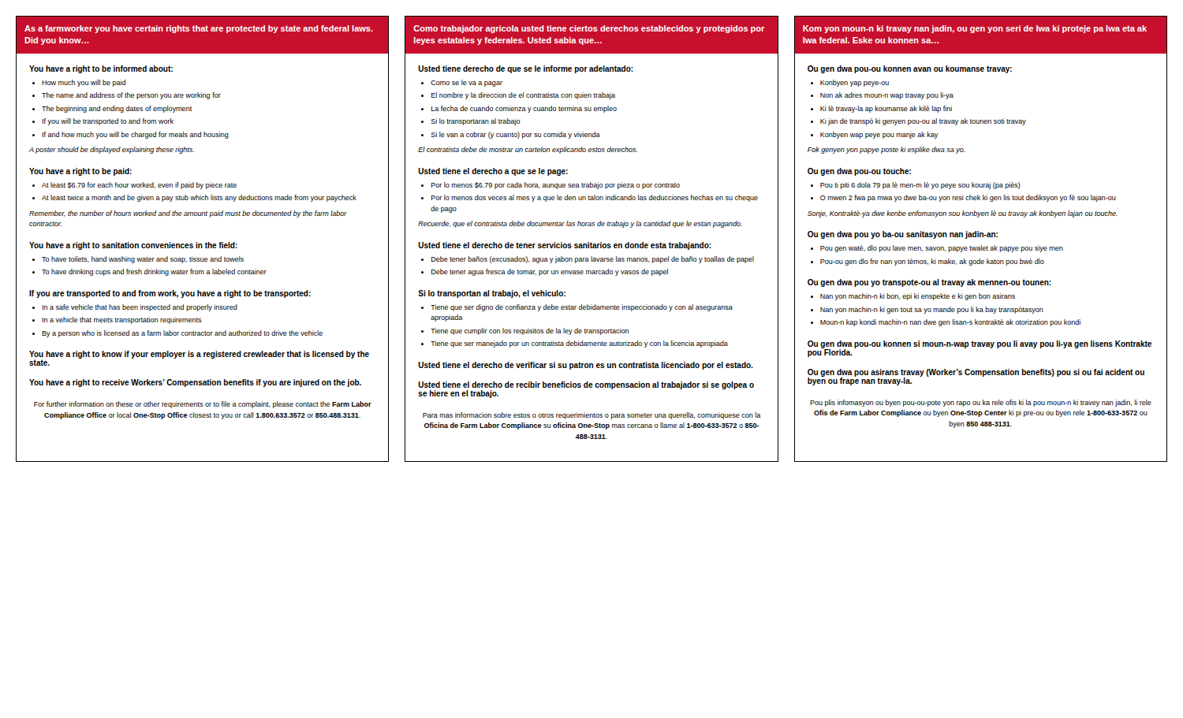As a farmworker you have certain rights that are protected by state and federal laws. Did you know…
You have a right to be informed about:
How much you will be paid
The name and address of the person you are working for
The beginning and ending dates of employment
If you will be transported to and from work
If and how much you will be charged for meals and housing
A poster should be displayed explaining these rights.
You have a right to be paid:
At least $6.79 for each hour worked, even if paid by piece rate
At least twice a month and be given a pay stub which lists any deductions made from your paycheck
Remember, the number of hours worked and the amount paid must be documented by the farm labor contractor.
You have a right to sanitation conveniences in the field:
To have toilets, hand washing water and soap, tissue and towels
To have drinking cups and fresh drinking water from a labeled container
If you are transported to and from work, you have a right to be transported:
In a safe vehicle that has been inspected and properly insured
In a vehicle that meets transportation requirements
By a person who is licensed as a farm labor contractor and authorized to drive the vehicle
You have a right to know if your employer is a registered crewleader that is licensed by the state.
You have a right to receive Workers’ Compensation benefits if you are injured on the job.
For further information on these or other requirements or to file a complaint, please contact the Farm Labor Compliance Office or local One-Stop Office closest to you or call 1.800.633.3572 or 850.488.3131.
Como trabajador agricola usted tiene ciertos derechos establecidos y protegidos por leyes estatales y federales. Usted sabia que…
Usted tiene derecho de que se le informe por adelantado:
Como se le va a pagar
El nombre y la direccion de el contratista con quien trabaja
La fecha de cuando comienza y cuando termina su empleo
Si lo transportaran al trabajo
Si le van a cobrar (y cuanto) por su comida y vivienda
El contratista debe de mostrar un cartelon explicando estos derechos.
Usted tiene el derecho a que se le page:
Por lo menos $6.79 por cada hora, aunque sea trabajo por pieza o por contrato
Por lo menos dos veces al mes y a que le den un talon indicando las deducciones hechas en su cheque de pago
Recuerde, que el contratista debe documentar las horas de trabajo y la cantidad que le estan pagando.
Usted tiene el derecho de tener servicios sanitarios en donde esta trabajando:
Debe tener baños (excusados), agua y jabon para lavarse las manos, papel de baño y toallas de papel
Debe tener agua fresca de tomar, por un envase marcado y vasos de papel
Si lo transportan al trabajo, el vehiculo:
Tiene que ser digno de confianza y debe estar debidamente inspeccionado y con al aseguransa apropiada
Tiene que cumplir con los requisitos de la ley de transportacion
Tiene que ser manejado por un contratista debidamente autorizado y con la licencia apropiada
Usted tiene el derecho de verificar si su patron es un contratista licenciado por el estado.
Usted tiene el derecho de recibir beneficios de compensacion al trabajador si se golpea o se hiere en el trabajo.
Para mas informacion sobre estos o otros requerimientos o para someter una querella, comuniquese con la Oficina de Farm Labor Compliance su oficina One-Stop mas cercana o llame al 1-800-633-3572 o 850-488-3131.
Kom yon moun-n ki travay nan jadin, ou gen yon seri de lwa ki proteje pa lwa eta ak lwa federal. Eske ou konnen sa…
Ou gen dwa pou-ou konnen avan ou koumanse travay:
Konbyen yap peye-ou
Non ak adres moun-n wap travay pou li-ya
Ki lè travay-la ap koumanse ak kilè lap fini
Ki jan de transpò ki genyen pou-ou al travay ak tounen soti travay
Konbyen wap peye pou manje ak kay
Fok genyen yon papye poste ki esplike dwa sa yo.
Ou gen dwa pou-ou touche:
Pou ti piti 6 dola 79 pa lè men-m lè yo peye sou kouraj (pa piès)
O mwen 2 fwa pa mwa yo dwe ba-ou yon resi chek ki gen lis tout dediksyon yo fè sou lajan-ou
Sonje, Kontraktè-ya dwe kenbe enfomasyon sou konbyen lè ou travay ak konbyen lajan ou touche.
Ou gen dwa pou yo ba-ou sanitasyon nan jadin-an:
Pou gen watè, dlo pou lave men, savon, papye twalet ak papye pou siye men
Pou-ou gen dlo fre nan yon tèmos, ki make, ak gode katon pou bwè dlo
Ou gen dwa pou yo transpote-ou al travay ak mennen-ou tounen:
Nan yon machin-n ki bon, epi ki enspekte e ki gen bon asirans
Nan yon machin-n ki gen tout sa yo mande pou li ka bay transpòtasyon
Moun-n kap kondi machin-n nan dwe gen lisan-s kontraktè ak otorization pou kondi
Ou gen dwa pou-ou konnen si moun-n-wap travay pou li avay pou li-ya gen lisens Kontrakte pou Florida.
Ou gen dwa pou asirans travay (Worker’s Compensation benefits) pou si ou fai acident ou byen ou frape nan travay-la.
Pou plis infomasyon ou byen pou-ou-pote yon rapo ou ka rele ofis ki la pou moun-n ki travey nan jadin, li rele Ofis de Farm Labor Compliance ou byen One-Stop Center ki pi pre-ou ou byen rele 1-800-633-3572 ou byen 850 488-3131.